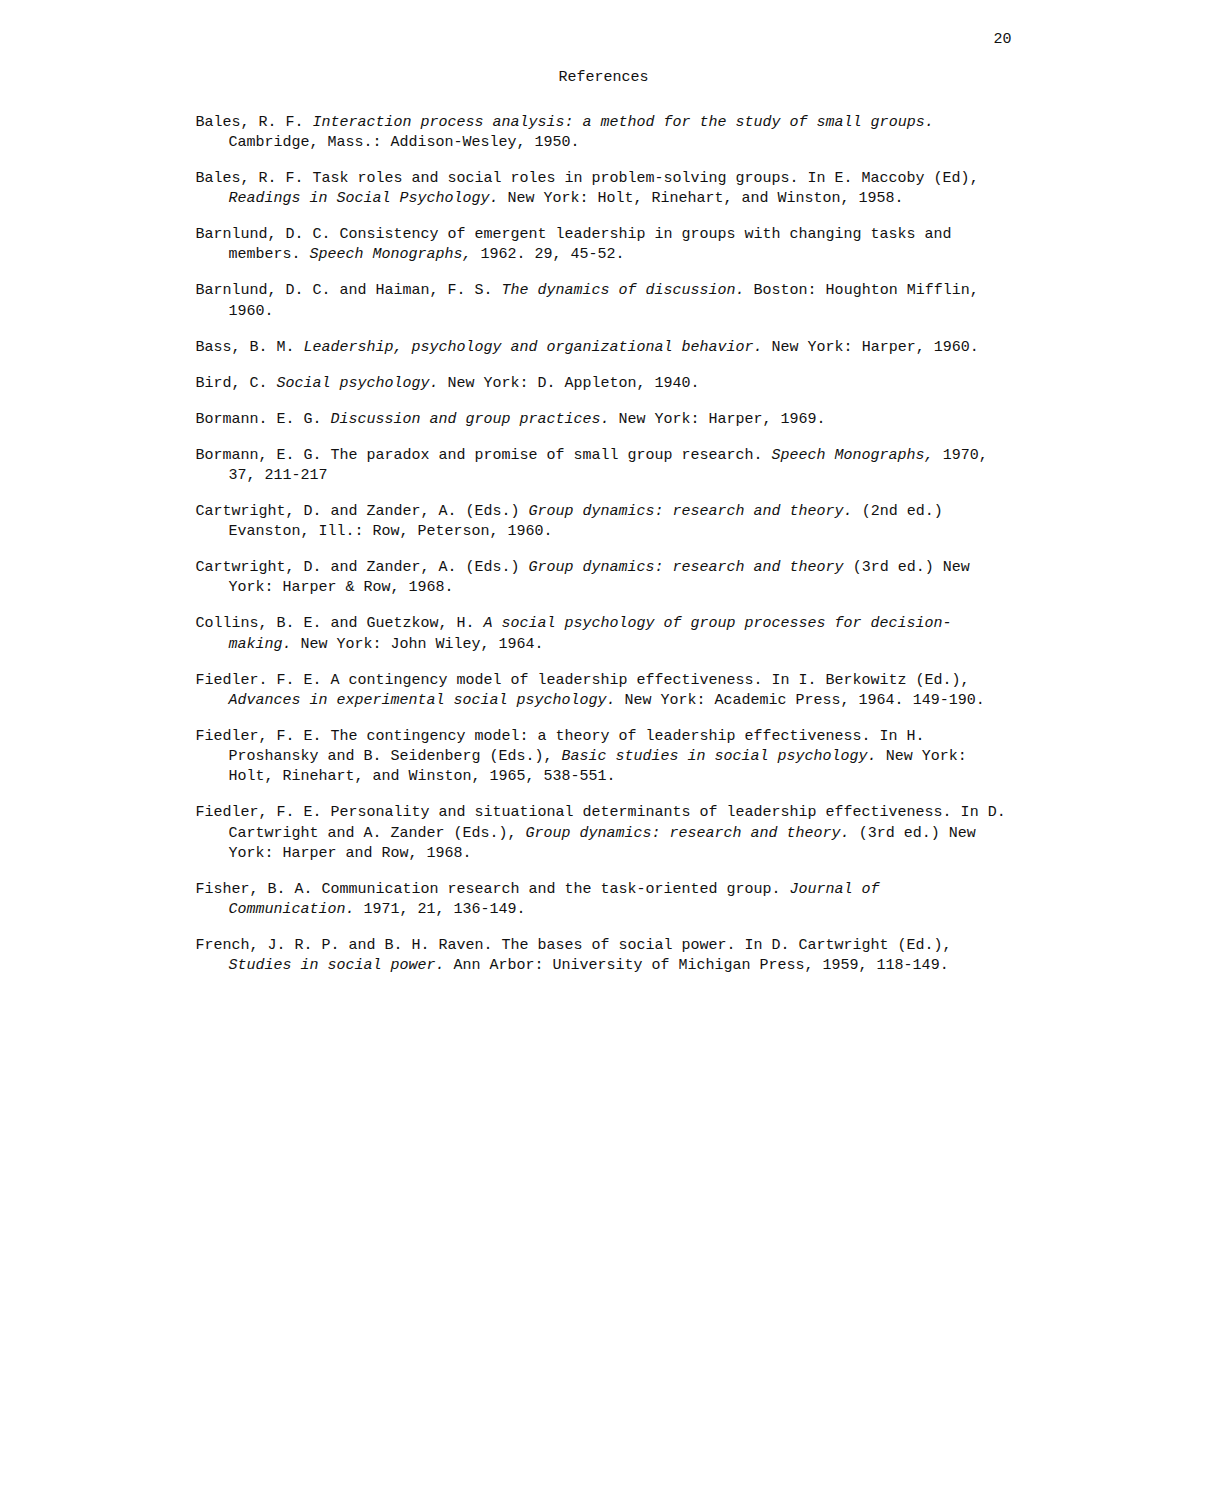20
References
Bales, R. F. Interaction process analysis: a method for the study of small groups. Cambridge, Mass.: Addison-Wesley, 1950.
Bales, R. F. Task roles and social roles in problem-solving groups. In E. Maccoby (Ed), Readings in Social Psychology. New York: Holt, Rinehart, and Winston, 1958.
Barnlund, D. C. Consistency of emergent leadership in groups with changing tasks and members. Speech Monographs, 1962. 29, 45-52.
Barnlund, D. C. and Haiman, F. S. The dynamics of discussion. Boston: Houghton Mifflin, 1960.
Bass, B. M. Leadership, psychology and organizational behavior. New York: Harper, 1960.
Bird, C. Social psychology. New York: D. Appleton, 1940.
Bormann. E. G. Discussion and group practices. New York: Harper, 1969.
Bormann, E. G. The paradox and promise of small group research. Speech Monographs, 1970, 37, 211-217
Cartwright, D. and Zander, A. (Eds.) Group dynamics: research and theory. (2nd ed.) Evanston, Ill.: Row, Peterson, 1960.
Cartwright, D. and Zander, A. (Eds.) Group dynamics: research and theory (3rd ed.) New York: Harper & Row, 1968.
Collins, B. E. and Guetzkow, H. A social psychology of group processes for decision-making. New York: John Wiley, 1964.
Fiedler. F. E. A contingency model of leadership effectiveness. In I. Berkowitz (Ed.), Advances in experimental social psychology. New York: Academic Press, 1964. 149-190.
Fiedler, F. E. The contingency model: a theory of leadership effectiveness. In H. Proshansky and B. Seidenberg (Eds.), Basic studies in social psychology. New York: Holt, Rinehart, and Winston, 1965, 538-551.
Fiedler, F. E. Personality and situational determinants of leadership effectiveness. In D. Cartwright and A. Zander (Eds.), Group dynamics: research and theory. (3rd ed.) New York: Harper and Row, 1968.
Fisher, B. A. Communication research and the task-oriented group. Journal of Communication. 1971, 21, 136-149.
French, J. R. P. and B. H. Raven. The bases of social power. In D. Cartwright (Ed.), Studies in social power. Ann Arbor: University of Michigan Press, 1959, 118-149.